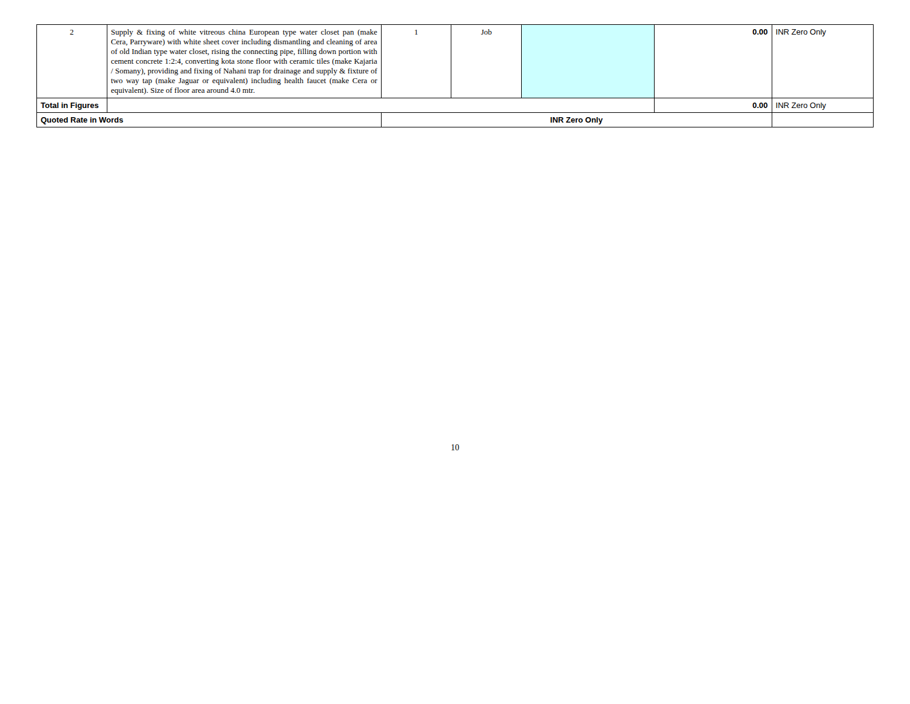| 2 | Supply & fixing of white vitreous china European type water closet pan (make Cera, Parryware) with white sheet cover including dismantling and cleaning of area of old Indian type water closet, rising the connecting pipe, filling down portion with cement concrete 1:2:4, converting kota stone floor with ceramic tiles (make Kajaria / Somany), providing and fixing of Nahani trap for drainage and supply & fixture of two way tap (make Jaguar or equivalent) including health faucet (make Cera or equivalent). Size of floor area around 4.0 mtr. | 1 | Job | | 0.00 | INR Zero Only |
| Total in Figures | | 0.00 | INR Zero Only |
| Quoted Rate in Words | INR Zero Only | |
10